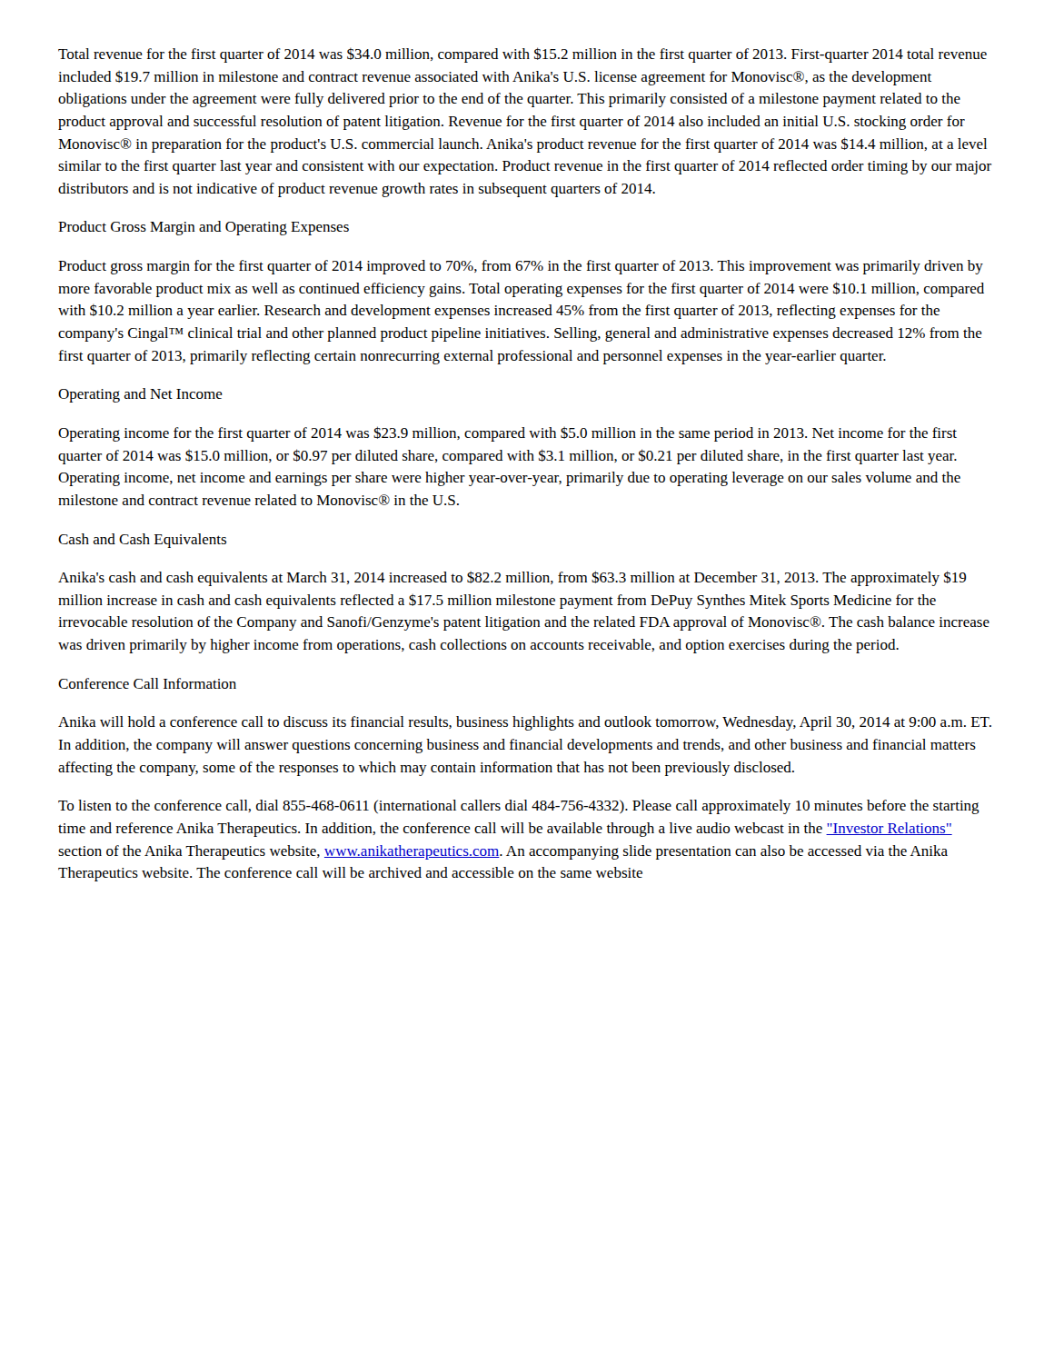Total revenue for the first quarter of 2014 was $34.0 million, compared with $15.2 million in the first quarter of 2013. First-quarter 2014 total revenue included $19.7 million in milestone and contract revenue associated with Anika's U.S. license agreement for Monovisc®, as the development obligations under the agreement were fully delivered prior to the end of the quarter. This primarily consisted of a milestone payment related to the product approval and successful resolution of patent litigation. Revenue for the first quarter of 2014 also included an initial U.S. stocking order for Monovisc® in preparation for the product's U.S. commercial launch. Anika's product revenue for the first quarter of 2014 was $14.4 million, at a level similar to the first quarter last year and consistent with our expectation. Product revenue in the first quarter of 2014 reflected order timing by our major distributors and is not indicative of product revenue growth rates in subsequent quarters of 2014.
Product Gross Margin and Operating Expenses
Product gross margin for the first quarter of 2014 improved to 70%, from 67% in the first quarter of 2013. This improvement was primarily driven by more favorable product mix as well as continued efficiency gains. Total operating expenses for the first quarter of 2014 were $10.1 million, compared with $10.2 million a year earlier. Research and development expenses increased 45% from the first quarter of 2013, reflecting expenses for the company's Cingal™ clinical trial and other planned product pipeline initiatives. Selling, general and administrative expenses decreased 12% from the first quarter of 2013, primarily reflecting certain nonrecurring external professional and personnel expenses in the year-earlier quarter.
Operating and Net Income
Operating income for the first quarter of 2014 was $23.9 million, compared with $5.0 million in the same period in 2013. Net income for the first quarter of 2014 was $15.0 million, or $0.97 per diluted share, compared with $3.1 million, or $0.21 per diluted share, in the first quarter last year. Operating income, net income and earnings per share were higher year-over-year, primarily due to operating leverage on our sales volume and the milestone and contract revenue related to Monovisc® in the U.S.
Cash and Cash Equivalents
Anika's cash and cash equivalents at March 31, 2014 increased to $82.2 million, from $63.3 million at December 31, 2013. The approximately $19 million increase in cash and cash equivalents reflected a $17.5 million milestone payment from DePuy Synthes Mitek Sports Medicine for the irrevocable resolution of the Company and Sanofi/Genzyme's patent litigation and the related FDA approval of Monovisc®. The cash balance increase was driven primarily by higher income from operations, cash collections on accounts receivable, and option exercises during the period.
Conference Call Information
Anika will hold a conference call to discuss its financial results, business highlights and outlook tomorrow, Wednesday, April 30, 2014 at 9:00 a.m. ET. In addition, the company will answer questions concerning business and financial developments and trends, and other business and financial matters affecting the company, some of the responses to which may contain information that has not been previously disclosed.
To listen to the conference call, dial 855-468-0611 (international callers dial 484-756-4332). Please call approximately 10 minutes before the starting time and reference Anika Therapeutics. In addition, the conference call will be available through a live audio webcast in the "Investor Relations" section of the Anika Therapeutics website, www.anikatherapeutics.com. An accompanying slide presentation can also be accessed via the Anika Therapeutics website. The conference call will be archived and accessible on the same website